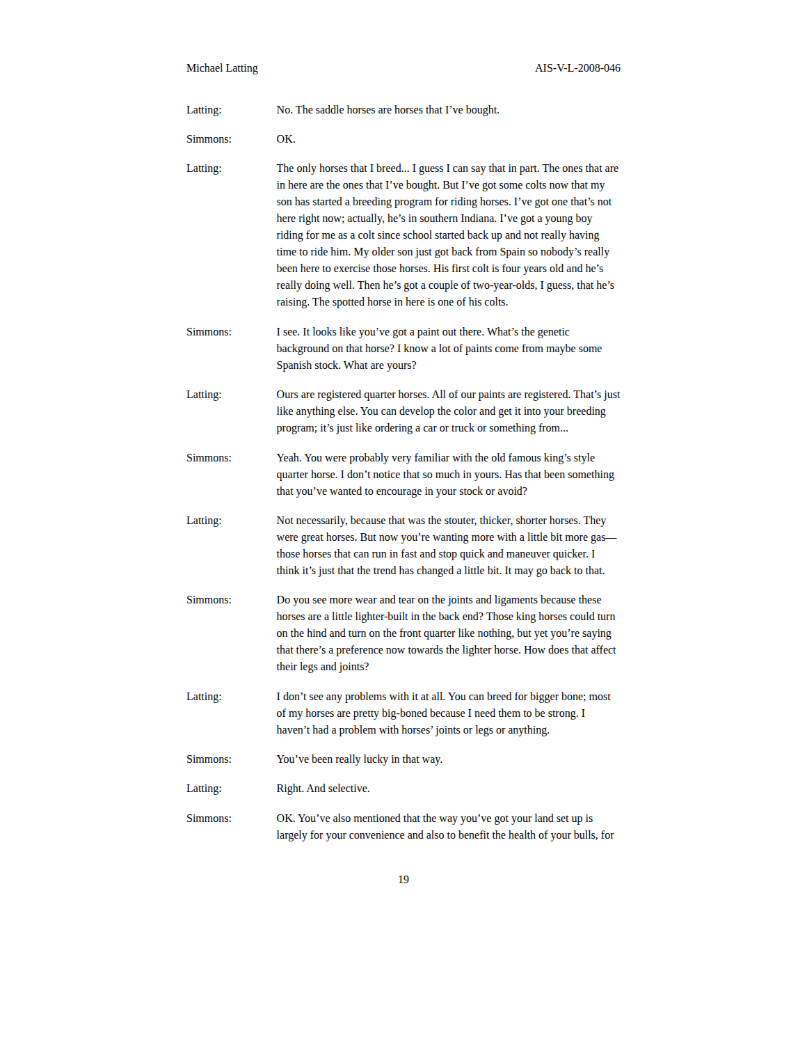Michael Latting
AIS-V-L-2008-046
Latting:
No. The saddle horses are horses that I’ve bought.
Simmons:
OK.
Latting:
The only horses that I breed... I guess I can say that in part. The ones that are in here are the ones that I’ve bought. But I’ve got some colts now that my son has started a breeding program for riding horses. I’ve got one that’s not here right now; actually, he’s in southern Indiana. I’ve got a young boy riding for me as a colt since school started back up and not really having time to ride him. My older son just got back from Spain so nobody’s really been here to exercise those horses. His first colt is four years old and he’s really doing well. Then he’s got a couple of two-year-olds, I guess, that he’s raising. The spotted horse in here is one of his colts.
Simmons:
I see. It looks like you’ve got a paint out there. What’s the genetic background on that horse? I know a lot of paints come from maybe some Spanish stock. What are yours?
Latting:
Ours are registered quarter horses. All of our paints are registered. That’s just like anything else. You can develop the color and get it into your breeding program; it’s just like ordering a car or truck or something from...
Simmons:
Yeah. You were probably very familiar with the old famous king’s style quarter horse. I don’t notice that so much in yours. Has that been something that you’ve wanted to encourage in your stock or avoid?
Latting:
Not necessarily, because that was the stouter, thicker, shorter horses. They were great horses. But now you’re wanting more with a little bit more gas—those horses that can run in fast and stop quick and maneuver quicker. I think it’s just that the trend has changed a little bit. It may go back to that.
Simmons:
Do you see more wear and tear on the joints and ligaments because these horses are a little lighter-built in the back end? Those king horses could turn on the hind and turn on the front quarter like nothing, but yet you’re saying that there’s a preference now towards the lighter horse. How does that affect their legs and joints?
Latting:
I don’t see any problems with it at all. You can breed for bigger bone; most of my horses are pretty big-boned because I need them to be strong. I haven’t had a problem with horses’ joints or legs or anything.
Simmons:
You’ve been really lucky in that way.
Latting:
Right. And selective.
Simmons:
OK. You’ve also mentioned that the way you’ve got your land set up is largely for your convenience and also to benefit the health of your bulls, for
19